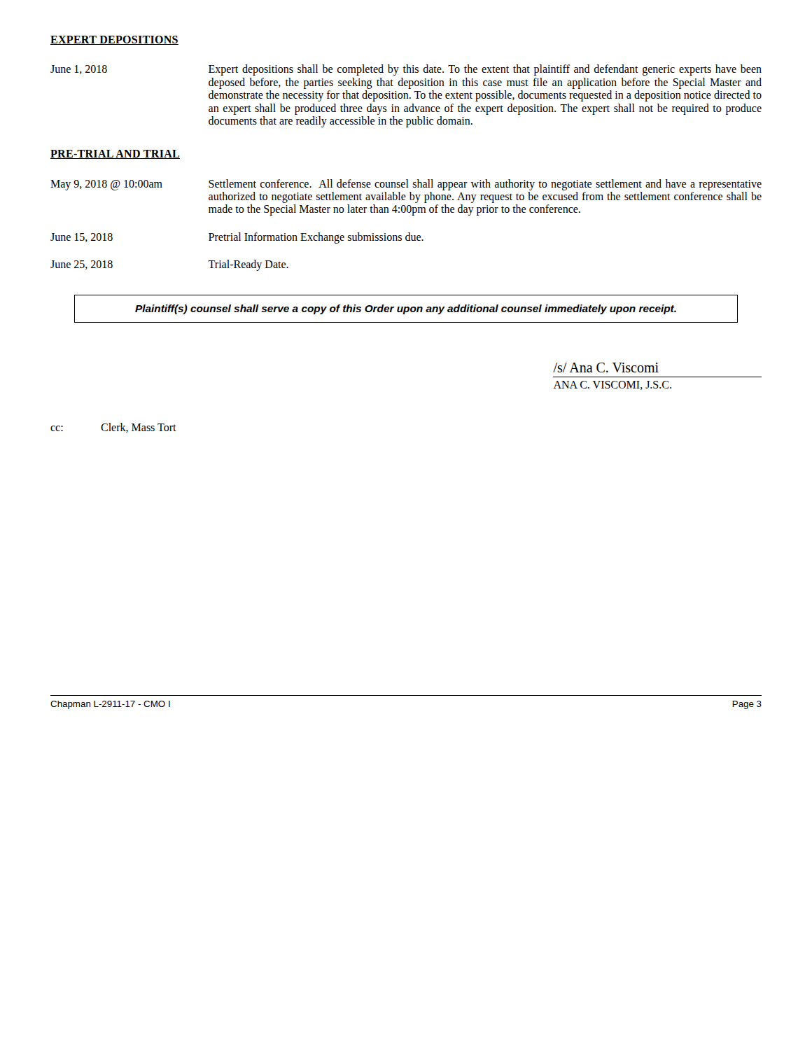EXPERT DEPOSITIONS
June 1, 2018
Expert depositions shall be completed by this date. To the extent that plaintiff and defendant generic experts have been deposed before, the parties seeking that deposition in this case must file an application before the Special Master and demonstrate the necessity for that deposition. To the extent possible, documents requested in a deposition notice directed to an expert shall be produced three days in advance of the expert deposition. The expert shall not be required to produce documents that are readily accessible in the public domain.
PRE-TRIAL AND TRIAL
May 9, 2018 @ 10:00am
Settlement conference. All defense counsel shall appear with authority to negotiate settlement and have a representative authorized to negotiate settlement available by phone. Any request to be excused from the settlement conference shall be made to the Special Master no later than 4:00pm of the day prior to the conference.
June 15, 2018
Pretrial Information Exchange submissions due.
June 25, 2018
Trial-Ready Date.
Plaintiff(s) counsel shall serve a copy of this Order upon any additional counsel immediately upon receipt.
/s/ Ana C. Viscomi
ANA C. VISCOMI, J.S.C.
cc: Clerk, Mass Tort
Chapman L-2911-17 - CMO I Page 3